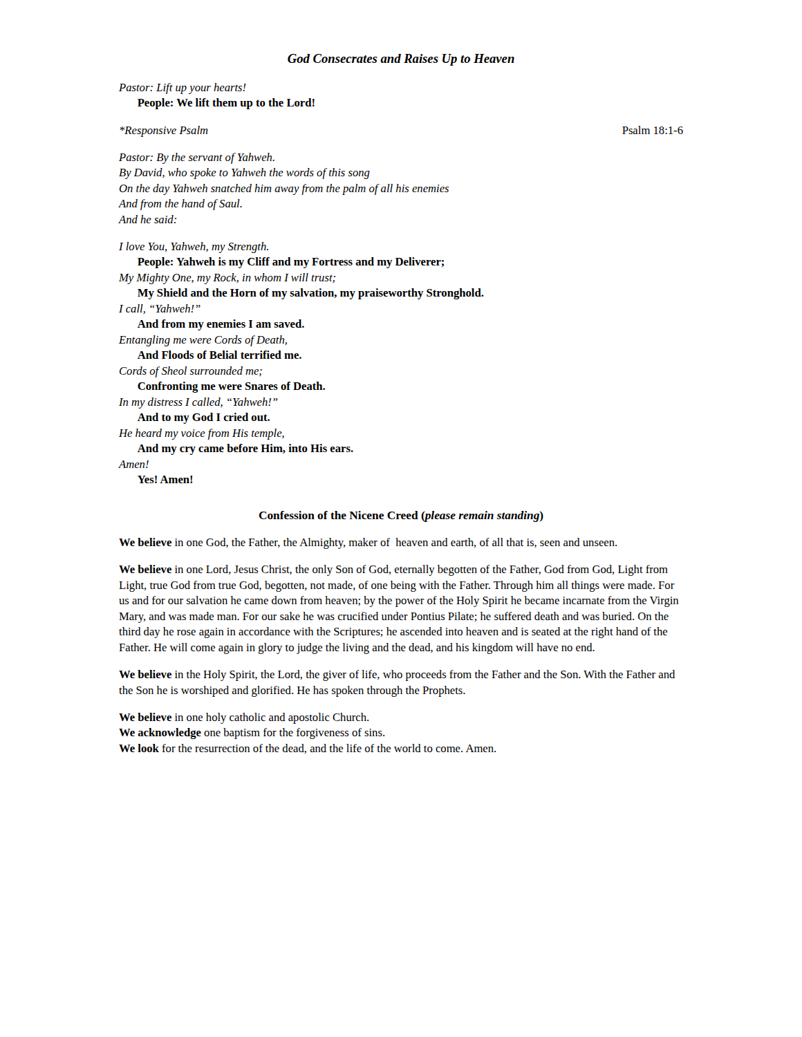God Consecrates and Raises Up to Heaven
Pastor: Lift up your hearts!
People: We lift them up to the Lord!
*Responsive Psalm Psalm 18:1-6
Pastor: By the servant of Yahweh.
By David, who spoke to Yahweh the words of this song
On the day Yahweh snatched him away from the palm of all his enemies
And from the hand of Saul.
And he said:
I love You, Yahweh, my Strength.
People: Yahweh is my Cliff and my Fortress and my Deliverer;
My Mighty One, my Rock, in whom I will trust;
My Shield and the Horn of my salvation, my praiseworthy Stronghold.
I call, “Yahweh!”
And from my enemies I am saved.
Entangling me were Cords of Death,
And Floods of Belial terrified me.
Cords of Sheol surrounded me;
Confronting me were Snares of Death.
In my distress I called, “Yahweh!”
And to my God I cried out.
He heard my voice from His temple,
And my cry came before Him, into His ears.
Amen!
Yes! Amen!
Confession of the Nicene Creed (please remain standing)
We believe in one God, the Father, the Almighty, maker of heaven and earth, of all that is, seen and unseen.
We believe in one Lord, Jesus Christ, the only Son of God, eternally begotten of the Father, God from God, Light from Light, true God from true God, begotten, not made, of one being with the Father. Through him all things were made. For us and for our salvation he came down from heaven; by the power of the Holy Spirit he became incarnate from the Virgin Mary, and was made man. For our sake he was crucified under Pontius Pilate; he suffered death and was buried. On the third day he rose again in accordance with the Scriptures; he ascended into heaven and is seated at the right hand of the Father. He will come again in glory to judge the living and the dead, and his kingdom will have no end.
We believe in the Holy Spirit, the Lord, the giver of life, who proceeds from the Father and the Son. With the Father and the Son he is worshiped and glorified. He has spoken through the Prophets.
We believe in one holy catholic and apostolic Church.
We acknowledge one baptism for the forgiveness of sins.
We look for the resurrection of the dead, and the life of the world to come. Amen.